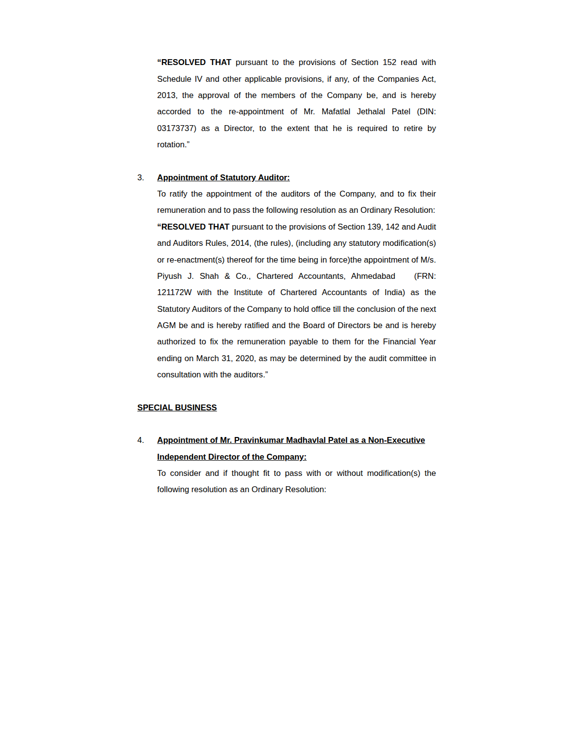“RESOLVED THAT pursuant to the provisions of Section 152 read with Schedule IV and other applicable provisions, if any, of the Companies Act, 2013, the approval of the members of the Company be, and is hereby accorded to the re-appointment of Mr. Mafatlal Jethalal Patel (DIN: 03173737) as a Director, to the extent that he is required to retire by rotation.”
3. Appointment of Statutory Auditor:
To ratify the appointment of the auditors of the Company, and to fix their remuneration and to pass the following resolution as an Ordinary Resolution:
“RESOLVED THAT pursuant to the provisions of Section 139, 142 and Audit and Auditors Rules, 2014, (the rules), (including any statutory modification(s) or re-enactment(s) thereof for the time being in force)the appointment of M/s. Piyush J. Shah & Co., Chartered Accountants, Ahmedabad (FRN: 121172W with the Institute of Chartered Accountants of India) as the Statutory Auditors of the Company to hold office till the conclusion of the next AGM be and is hereby ratified and the Board of Directors be and is hereby authorized to fix the remuneration payable to them for the Financial Year ending on March 31, 2020, as may be determined by the audit committee in consultation with the auditors.”
SPECIAL BUSINESS
4. Appointment of Mr. Pravinkumar Madhavlal Patel as a Non-Executive Independent Director of the Company:
To consider and if thought fit to pass with or without modification(s) the following resolution as an Ordinary Resolution: